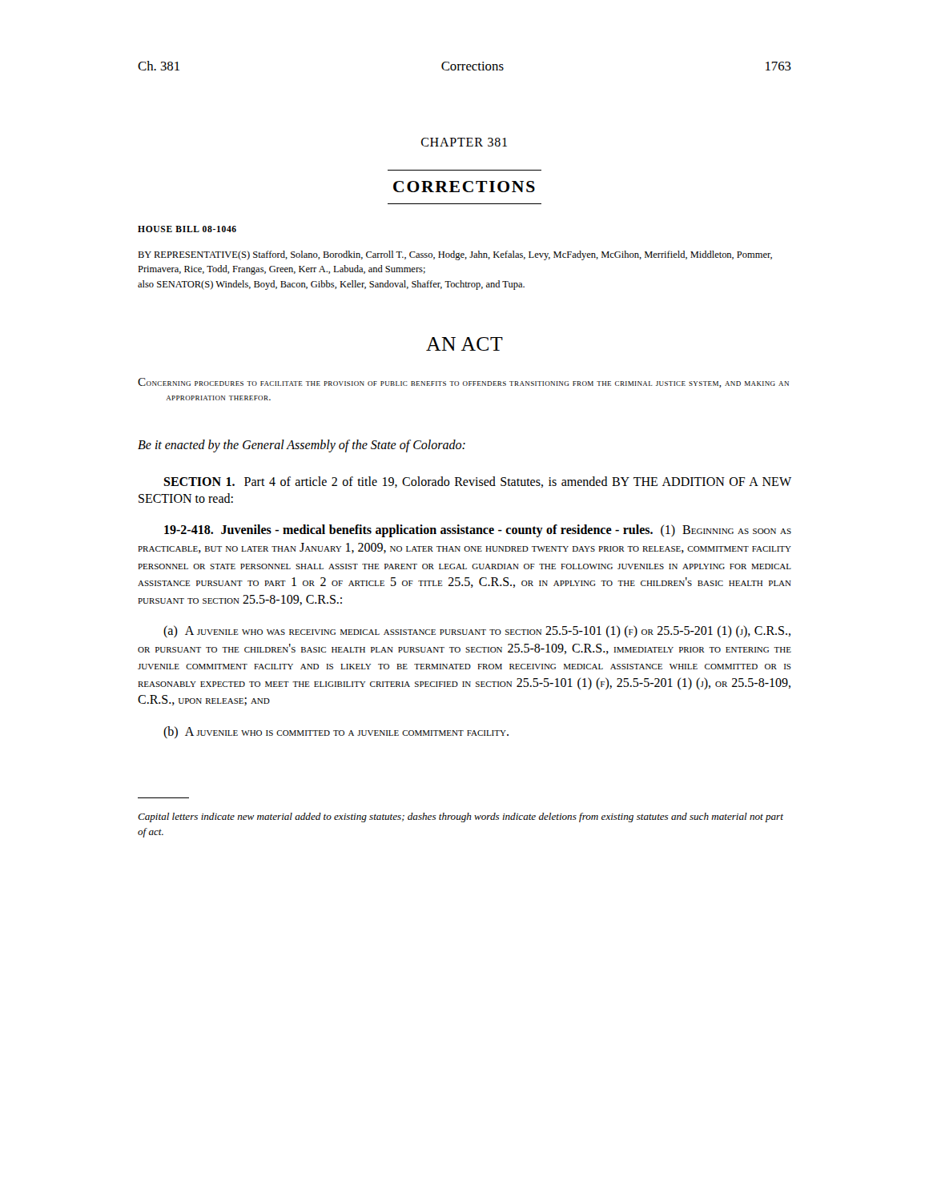Ch. 381 Corrections 1763
CHAPTER 381
CORRECTIONS
HOUSE BILL 08-1046
BY REPRESENTATIVE(S) Stafford, Solano, Borodkin, Carroll T., Casso, Hodge, Jahn, Kefalas, Levy, McFadyen, McGihon, Merrifield, Middleton, Pommer, Primavera, Rice, Todd, Frangas, Green, Kerr A., Labuda, and Summers;
also SENATOR(S) Windels, Boyd, Bacon, Gibbs, Keller, Sandoval, Shaffer, Tochtrop, and Tupa.
AN ACT
Concerning procedures to facilitate the provision of public benefits to offenders transitioning from the criminal justice system, and making an appropriation therefor.
Be it enacted by the General Assembly of the State of Colorado:
SECTION 1. Part 4 of article 2 of title 19, Colorado Revised Statutes, is amended BY THE ADDITION OF A NEW SECTION to read:
19-2-418. Juveniles - medical benefits application assistance - county of residence - rules. (1) Beginning as soon as practicable, but no later than January 1, 2009, no later than one hundred twenty days prior to release, commitment facility personnel or state personnel shall assist the parent or legal guardian of the following juveniles in applying for medical assistance pursuant to part 1 or 2 of article 5 of title 25.5, C.R.S., or in applying to the children's basic health plan pursuant to section 25.5-8-109, C.R.S.:
(a) A juvenile who was receiving medical assistance pursuant to section 25.5-5-101 (1) (f) or 25.5-5-201 (1) (j), C.R.S., or pursuant to the children's basic health plan pursuant to section 25.5-8-109, C.R.S., immediately prior to entering the juvenile commitment facility and is likely to be terminated from receiving medical assistance while committed or is reasonably expected to meet the eligibility criteria specified in section 25.5-5-101 (1) (f), 25.5-5-201 (1) (j), or 25.5-8-109, C.R.S., upon release; and
(b) A juvenile who is committed to a juvenile commitment facility.
Capital letters indicate new material added to existing statutes; dashes through words indicate deletions from existing statutes and such material not part of act.